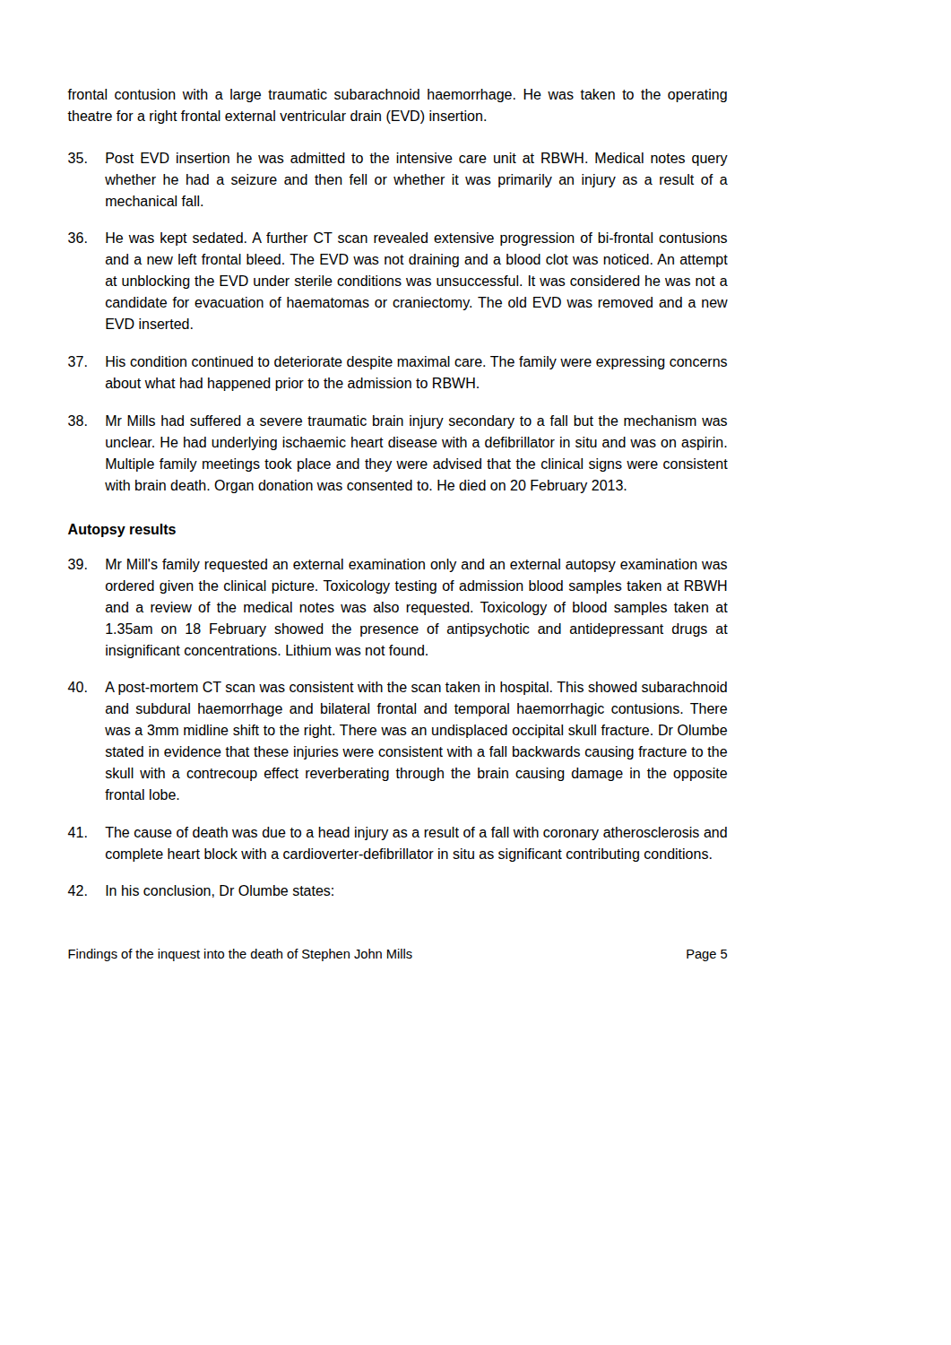frontal contusion with a large traumatic subarachnoid haemorrhage. He was taken to the operating theatre for a right frontal external ventricular drain (EVD) insertion.
35. Post EVD insertion he was admitted to the intensive care unit at RBWH. Medical notes query whether he had a seizure and then fell or whether it was primarily an injury as a result of a mechanical fall.
36. He was kept sedated. A further CT scan revealed extensive progression of bi-frontal contusions and a new left frontal bleed. The EVD was not draining and a blood clot was noticed. An attempt at unblocking the EVD under sterile conditions was unsuccessful. It was considered he was not a candidate for evacuation of haematomas or craniectomy. The old EVD was removed and a new EVD inserted.
37. His condition continued to deteriorate despite maximal care. The family were expressing concerns about what had happened prior to the admission to RBWH.
38. Mr Mills had suffered a severe traumatic brain injury secondary to a fall but the mechanism was unclear. He had underlying ischaemic heart disease with a defibrillator in situ and was on aspirin. Multiple family meetings took place and they were advised that the clinical signs were consistent with brain death. Organ donation was consented to. He died on 20 February 2013.
Autopsy results
39. Mr Mill's family requested an external examination only and an external autopsy examination was ordered given the clinical picture. Toxicology testing of admission blood samples taken at RBWH and a review of the medical notes was also requested. Toxicology of blood samples taken at 1.35am on 18 February showed the presence of antipsychotic and antidepressant drugs at insignificant concentrations. Lithium was not found.
40. A post-mortem CT scan was consistent with the scan taken in hospital. This showed subarachnoid and subdural haemorrhage and bilateral frontal and temporal haemorrhagic contusions. There was a 3mm midline shift to the right. There was an undisplaced occipital skull fracture. Dr Olumbe stated in evidence that these injuries were consistent with a fall backwards causing fracture to the skull with a contrecoup effect reverberating through the brain causing damage in the opposite frontal lobe.
41. The cause of death was due to a head injury as a result of a fall with coronary atherosclerosis and complete heart block with a cardioverter-defibrillator in situ as significant contributing conditions.
42. In his conclusion, Dr Olumbe states:
Findings of the inquest into the death of Stephen John Mills Page 5